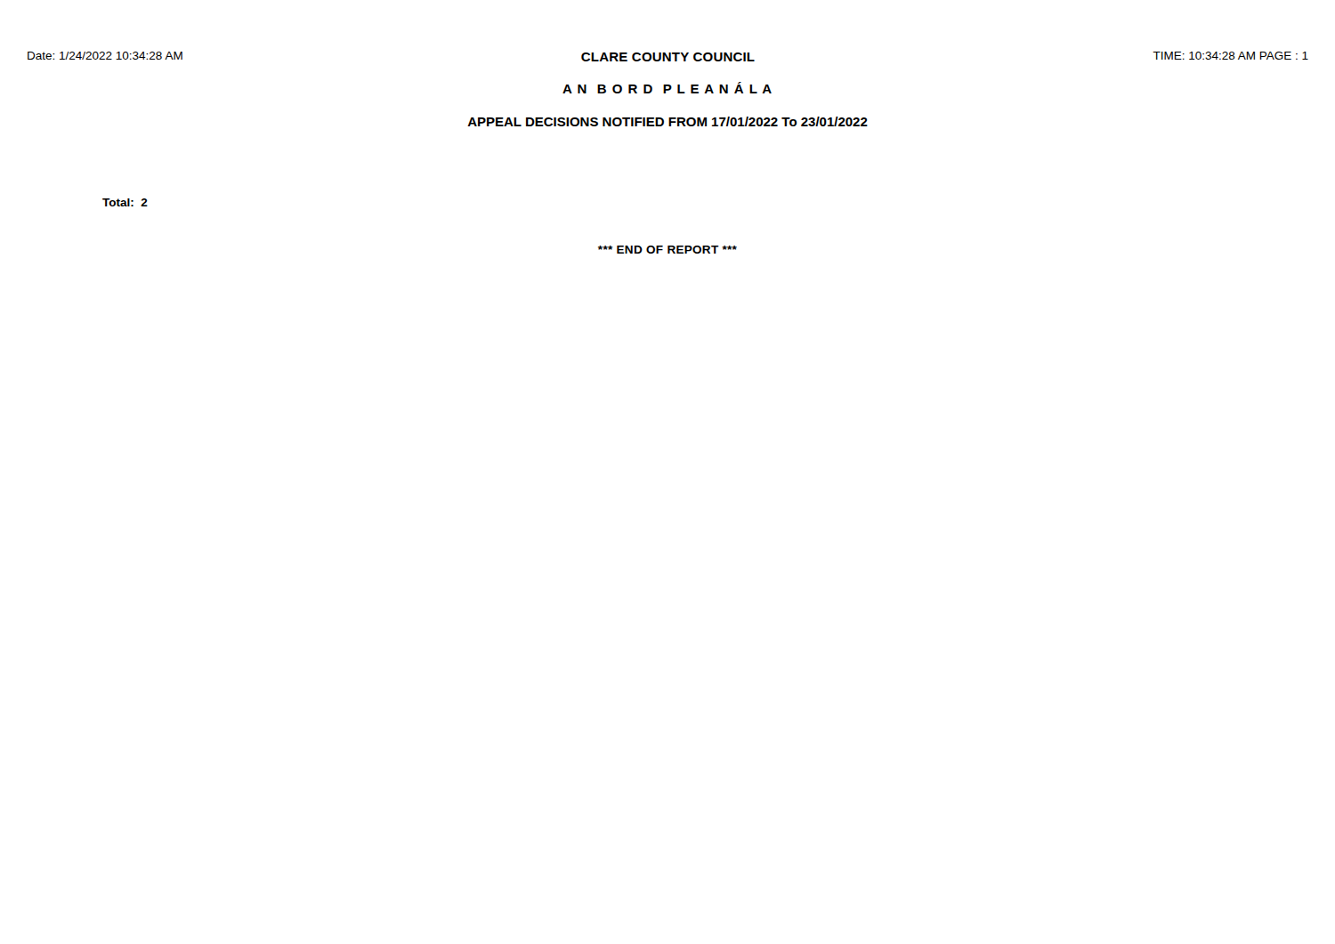Date: 1/24/2022 10:34:28 AM
CLARE COUNTY COUNCIL
TIME: 10:34:28 AM PAGE : 1
A N B O R D P L E A N Á L A
APPEAL DECISIONS NOTIFIED FROM 17/01/2022 To 23/01/2022
Total: 2
*** END OF REPORT ***